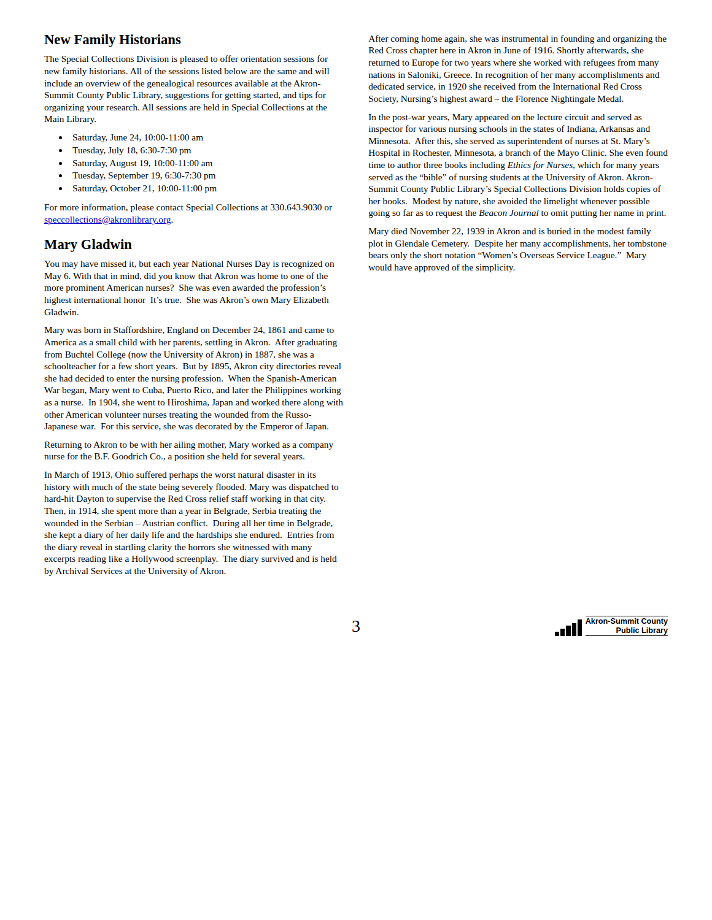New Family Historians
The Special Collections Division is pleased to offer orientation sessions for new family historians. All of the sessions listed below are the same and will include an overview of the genealogical resources available at the Akron-Summit County Public Library, suggestions for getting started, and tips for organizing your research. All sessions are held in Special Collections at the Main Library.
Saturday, June 24, 10:00-11:00 am
Tuesday, July 18, 6:30-7:30 pm
Saturday, August 19, 10:00-11:00 am
Tuesday, September 19, 6:30-7:30 pm
Saturday, October 21, 10:00-11:00 pm
For more information, please contact Special Collections at 330.643.9030 or speccollections@akronlibrary.org.
Mary Gladwin
You may have missed it, but each year National Nurses Day is recognized on May 6. With that in mind, did you know that Akron was home to one of the more prominent American nurses? She was even awarded the profession’s highest international honor It’s true. She was Akron’s own Mary Elizabeth Gladwin.
Mary was born in Staffordshire, England on December 24, 1861 and came to America as a small child with her parents, settling in Akron. After graduating from Buchtel College (now the University of Akron) in 1887, she was a schoolteacher for a few short years. But by 1895, Akron city directories reveal she had decided to enter the nursing profession. When the Spanish-American War began, Mary went to Cuba, Puerto Rico, and later the Philippines working as a nurse. In 1904, she went to Hiroshima, Japan and worked there along with other American volunteer nurses treating the wounded from the Russo-Japanese war. For this service, she was decorated by the Emperor of Japan.
Returning to Akron to be with her ailing mother, Mary worked as a company nurse for the B.F. Goodrich Co., a position she held for several years.
In March of 1913, Ohio suffered perhaps the worst natural disaster in its history with much of the state being severely flooded. Mary was dispatched to hard-hit Dayton to supervise the Red Cross relief staff working in that city. Then, in 1914, she spent more than a year in Belgrade, Serbia treating the wounded in the Serbian – Austrian conflict. During all her time in Belgrade, she kept a diary of her daily life and the hardships she endured. Entries from the diary reveal in startling clarity the horrors she witnessed with many excerpts reading like a Hollywood screenplay. The diary survived and is held by Archival Services at the University of Akron.
After coming home again, she was instrumental in founding and organizing the Red Cross chapter here in Akron in June of 1916. Shortly afterwards, she returned to Europe for two years where she worked with refugees from many nations in Saloniki, Greece. In recognition of her many accomplishments and dedicated service, in 1920 she received from the International Red Cross Society, Nursing’s highest award – the Florence Nightingale Medal.
In the post-war years, Mary appeared on the lecture circuit and served as inspector for various nursing schools in the states of Indiana, Arkansas and Minnesota. After this, she served as superintendent of nurses at St. Mary’s Hospital in Rochester, Minnesota, a branch of the Mayo Clinic. She even found time to author three books including Ethics for Nurses, which for many years served as the “bible” of nursing students at the University of Akron. Akron-Summit County Public Library’s Special Collections Division holds copies of her books. Modest by nature, she avoided the limelight whenever possible going so far as to request the Beacon Journal to omit putting her name in print.
Mary died November 22, 1939 in Akron and is buried in the modest family plot in Glendale Cemetery. Despite her many accomplishments, her tombstone bears only the short notation “Women’s Overseas Service League.” Mary would have approved of the simplicity.
3
Akron-Summit County
Public Library